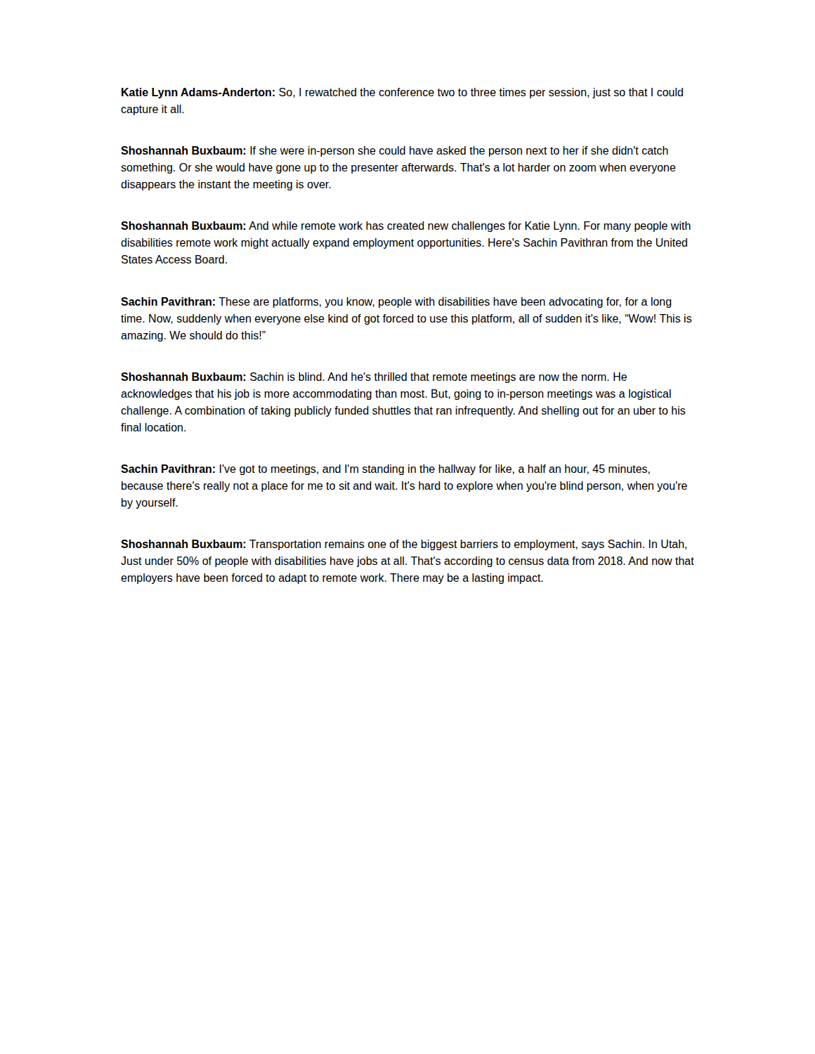Katie Lynn Adams-Anderton: So, I rewatched the conference two to three times per session, just so that I could capture it all.
Shoshannah Buxbaum: If she were in-person she could have asked the person next to her if she didn't catch something. Or she would have gone up to the presenter afterwards. That's a lot harder on zoom when everyone disappears the instant the meeting is over.
Shoshannah Buxbaum: And while remote work has created new challenges for Katie Lynn. For many people with disabilities remote work might actually expand employment opportunities. Here's Sachin Pavithran from the United States Access Board.
Sachin Pavithran: These are platforms, you know, people with disabilities have been advocating for, for a long time. Now, suddenly when everyone else kind of got forced to use this platform, all of sudden it's like, “Wow! This is amazing. We should do this!”
Shoshannah Buxbaum: Sachin is blind. And he's thrilled that remote meetings are now the norm. He acknowledges that his job is more accommodating than most. But, going to in-person meetings was a logistical challenge. A combination of taking publicly funded shuttles that ran infrequently. And shelling out for an uber to his final location.
Sachin Pavithran: I've got to meetings, and I'm standing in the hallway for like, a half an hour, 45 minutes, because there's really not a place for me to sit and wait. It's hard to explore when you're blind person, when you're by yourself.
Shoshannah Buxbaum: Transportation remains one of the biggest barriers to employment, says Sachin. In Utah, Just under 50% of people with disabilities have jobs at all. That's according to census data from 2018. And now that employers have been forced to adapt to remote work. There may be a lasting impact.